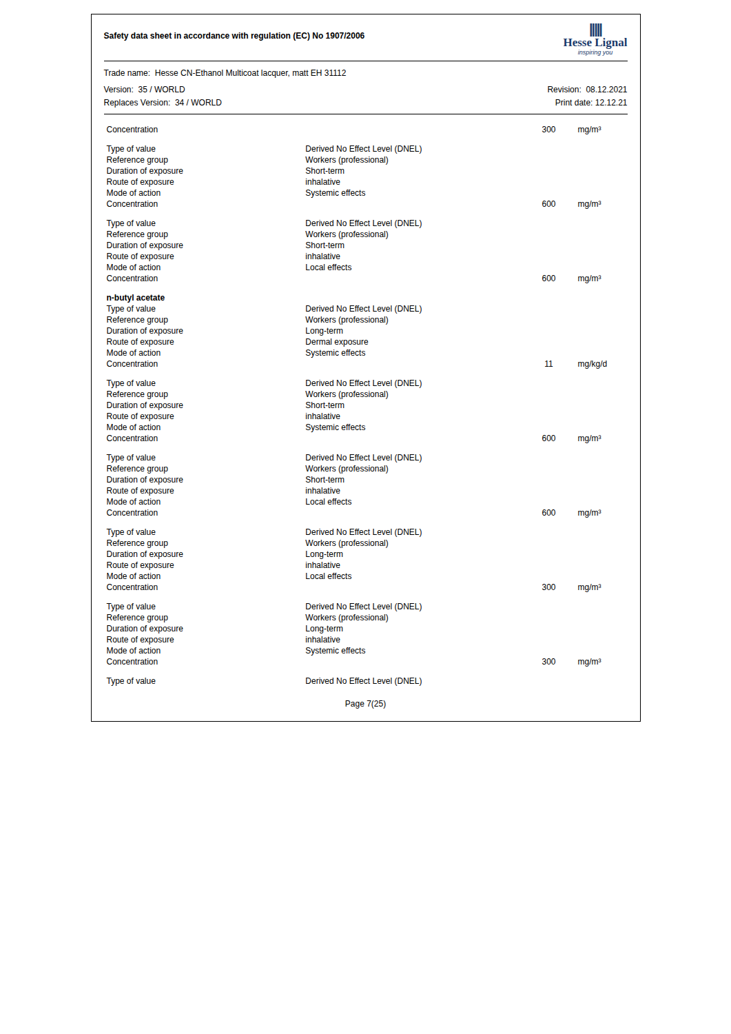Safety data sheet in accordance with regulation (EC) No 1907/2006
|||||
Hesse Lignal
inspiring you
Trade name: Hesse CN-Ethanol Multicoat lacquer, matt EH 31112
Version: 35 / WORLD
Replaces Version: 34 / WORLD
Revision: 08.12.2021
Print date: 12.12.21
| Concentration | | 300 | mg/m³ |
| Type of value | Derived No Effect Level (DNEL) | | |
| Reference group | Workers (professional) | | |
| Duration of exposure | Short-term | | |
| Route of exposure | inhalative | | |
| Mode of action | Systemic effects | | |
| Concentration | | 600 | mg/m³ |
| Type of value | Derived No Effect Level (DNEL) | | |
| Reference group | Workers (professional) | | |
| Duration of exposure | Short-term | | |
| Route of exposure | inhalative | | |
| Mode of action | Local effects | | |
| Concentration | | 600 | mg/m³ |
| n-butyl acetate | | | |
| Type of value | Derived No Effect Level (DNEL) | | |
| Reference group | Workers (professional) | | |
| Duration of exposure | Long-term | | |
| Route of exposure | Dermal exposure | | |
| Mode of action | Systemic effects | | |
| Concentration | | 11 | mg/kg/d |
| Type of value | Derived No Effect Level (DNEL) | | |
| Reference group | Workers (professional) | | |
| Duration of exposure | Short-term | | |
| Route of exposure | inhalative | | |
| Mode of action | Systemic effects | | |
| Concentration | | 600 | mg/m³ |
| Type of value | Derived No Effect Level (DNEL) | | |
| Reference group | Workers (professional) | | |
| Duration of exposure | Short-term | | |
| Route of exposure | inhalative | | |
| Mode of action | Local effects | | |
| Concentration | | 600 | mg/m³ |
| Type of value | Derived No Effect Level (DNEL) | | |
| Reference group | Workers (professional) | | |
| Duration of exposure | Long-term | | |
| Route of exposure | inhalative | | |
| Mode of action | Local effects | | |
| Concentration | | 300 | mg/m³ |
| Type of value | Derived No Effect Level (DNEL) | | |
| Reference group | Workers (professional) | | |
| Duration of exposure | Long-term | | |
| Route of exposure | inhalative | | |
| Mode of action | Systemic effects | | |
| Concentration | | 300 | mg/m³ |
| Type of value | Derived No Effect Level (DNEL) | | |
Page 7(25)